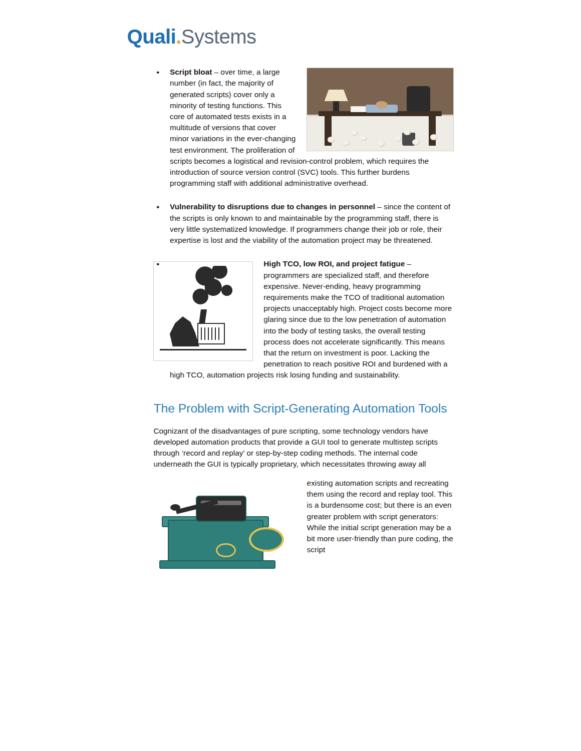Quali. Systems
Script bloat – over time, a large number (in fact, the majority of generated scripts) cover only a minority of testing functions. This core of automated tests exists in a multitude of versions that cover minor variations in the ever-changing test environment. The proliferation of scripts becomes a logistical and revision-control problem, which requires the introduction of source version control (SVC) tools. This further burdens programming staff with additional administrative overhead.
Vulnerability to disruptions due to changes in personnel – since the content of the scripts is only known to and maintainable by the programming staff, there is very little systematized knowledge. If programmers change their job or role, their expertise is lost and the viability of the automation project may be threatened.
High TCO, low ROI, and project fatigue – programmers are specialized staff, and therefore expensive. Never-ending, heavy programming requirements make the TCO of traditional automation projects unacceptably high. Project costs become more glaring since due to the low penetration of automation into the body of testing tasks, the overall testing process does not accelerate significantly. This means that the return on investment is poor. Lacking the penetration to reach positive ROI and burdened with a high TCO, automation projects risk losing funding and sustainability.
The Problem with Script-Generating Automation Tools
Cognizant of the disadvantages of pure scripting, some technology vendors have developed automation products that provide a GUI tool to generate multistep scripts through ‘record and replay’ or step-by-step coding methods. The internal code underneath the GUI is typically proprietary, which necessitates throwing away all
existing automation scripts and recreating them using the record and replay tool. This is a burdensome cost; but there is an even greater problem with script generators: While the initial script generation may be a bit more user-friendly than pure coding, the script